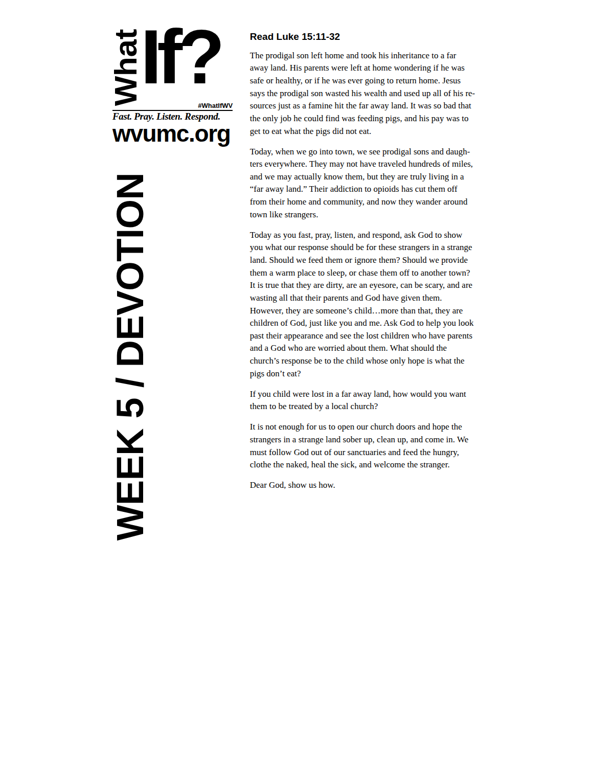What If?
#WhatIfWV
Fast. Pray. Listen. Respond.
wvumc.org
WEEK 5 / DEVOTION
Read Luke 15:11-32
The prodigal son left home and took his inheritance to a far away land. His parents were left at home wondering if he was safe or healthy, or if he was ever going to return home. Jesus says the prodigal son wasted his wealth and used up all of his resources just as a famine hit the far away land. It was so bad that the only job he could find was feeding pigs, and his pay was to get to eat what the pigs did not eat.
Today, when we go into town, we see prodigal sons and daughters everywhere. They may not have traveled hundreds of miles, and we may actually know them, but they are truly living in a “far away land.” Their addiction to opioids has cut them off from their home and community, and now they wander around town like strangers.
Today as you fast, pray, listen, and respond, ask God to show you what our response should be for these strangers in a strange land. Should we feed them or ignore them? Should we provide them a warm place to sleep, or chase them off to another town? It is true that they are dirty, are an eyesore, can be scary, and are wasting all that their parents and God have given them. However, they are someone’s child…more than that, they are children of God, just like you and me. Ask God to help you look past their appearance and see the lost children who have parents and a God who are worried about them. What should the church’s response be to the child whose only hope is what the pigs don’t eat?
If you child were lost in a far away land, how would you want them to be treated by a local church?
It is not enough for us to open our church doors and hope the strangers in a strange land sober up, clean up, and come in. We must follow God out of our sanctuaries and feed the hungry, clothe the naked, heal the sick, and welcome the stranger.
Dear God, show us how.